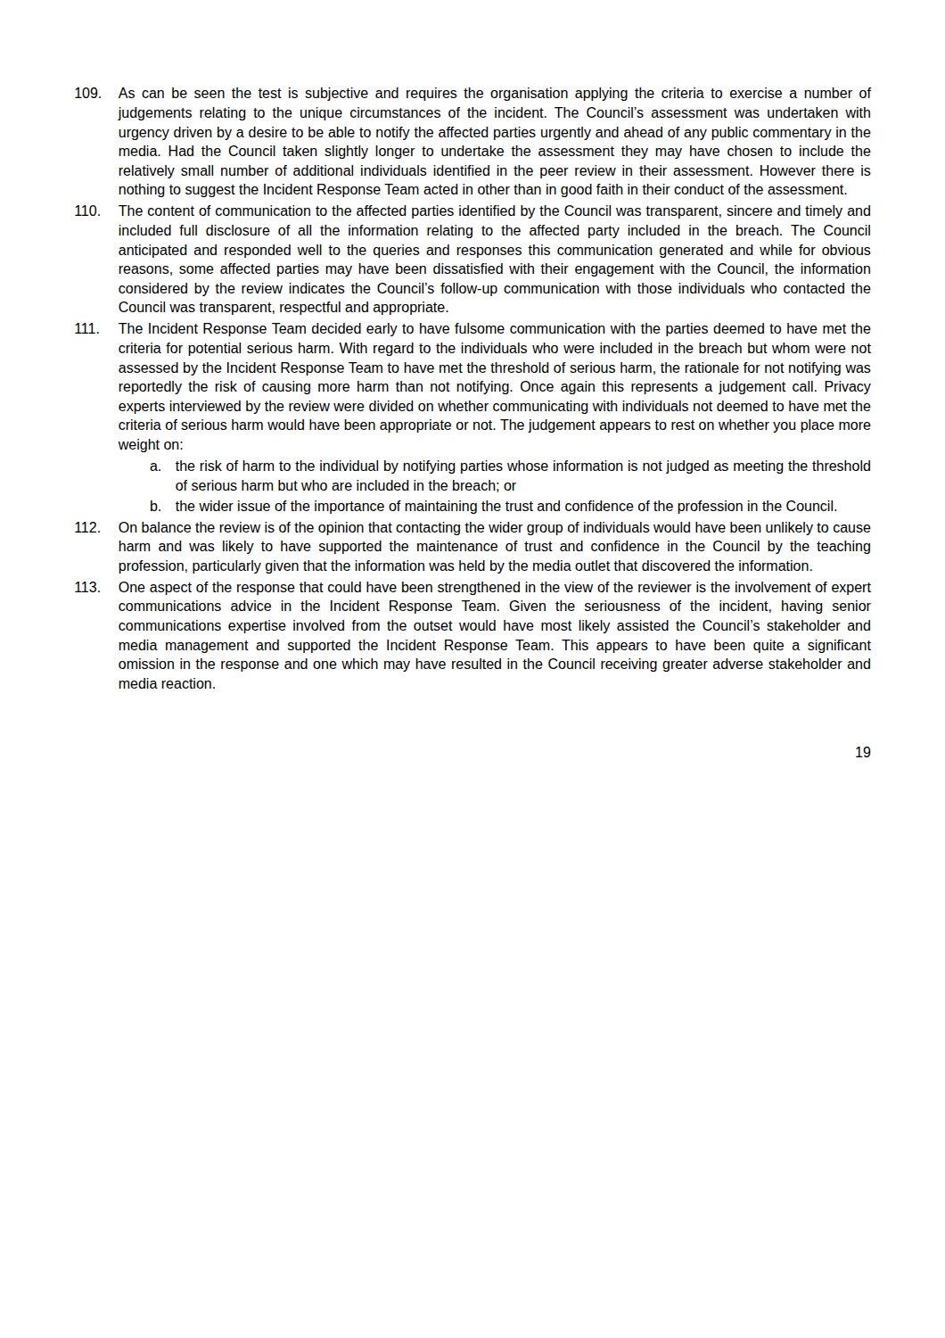109. As can be seen the test is subjective and requires the organisation applying the criteria to exercise a number of judgements relating to the unique circumstances of the incident. The Council’s assessment was undertaken with urgency driven by a desire to be able to notify the affected parties urgently and ahead of any public commentary in the media. Had the Council taken slightly longer to undertake the assessment they may have chosen to include the relatively small number of additional individuals identified in the peer review in their assessment. However there is nothing to suggest the Incident Response Team acted in other than in good faith in their conduct of the assessment.
110. The content of communication to the affected parties identified by the Council was transparent, sincere and timely and included full disclosure of all the information relating to the affected party included in the breach. The Council anticipated and responded well to the queries and responses this communication generated and while for obvious reasons, some affected parties may have been dissatisfied with their engagement with the Council, the information considered by the review indicates the Council’s follow-up communication with those individuals who contacted the Council was transparent, respectful and appropriate.
111. The Incident Response Team decided early to have fulsome communication with the parties deemed to have met the criteria for potential serious harm. With regard to the individuals who were included in the breach but whom were not assessed by the Incident Response Team to have met the threshold of serious harm, the rationale for not notifying was reportedly the risk of causing more harm than not notifying. Once again this represents a judgement call. Privacy experts interviewed by the review were divided on whether communicating with individuals not deemed to have met the criteria of serious harm would have been appropriate or not. The judgement appears to rest on whether you place more weight on:
a. the risk of harm to the individual by notifying parties whose information is not judged as meeting the threshold of serious harm but who are included in the breach; or
b. the wider issue of the importance of maintaining the trust and confidence of the profession in the Council.
112. On balance the review is of the opinion that contacting the wider group of individuals would have been unlikely to cause harm and was likely to have supported the maintenance of trust and confidence in the Council by the teaching profession, particularly given that the information was held by the media outlet that discovered the information.
113. One aspect of the response that could have been strengthened in the view of the reviewer is the involvement of expert communications advice in the Incident Response Team. Given the seriousness of the incident, having senior communications expertise involved from the outset would have most likely assisted the Council’s stakeholder and media management and supported the Incident Response Team. This appears to have been quite a significant omission in the response and one which may have resulted in the Council receiving greater adverse stakeholder and media reaction.
19